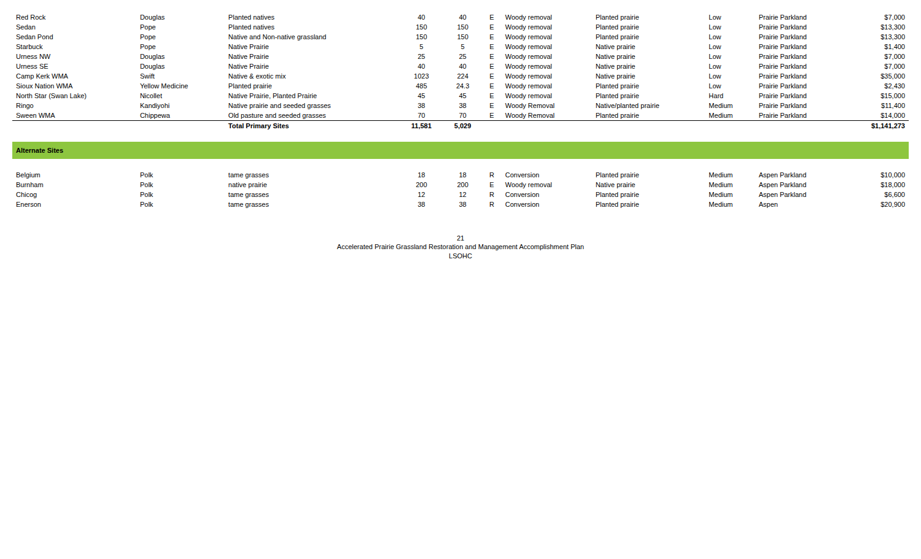| Red Rock | Douglas | Planted natives | 40 | 40 | E | Woody removal | Planted prairie | Low | Prairie Parkland | $7,000 |
| Sedan | Pope | Planted natives | 150 | 150 | E | Woody removal | Planted prairie | Low | Prairie Parkland | $13,300 |
| Sedan Pond | Pope | Native and Non-native grassland | 150 | 150 | E | Woody removal | Planted prairie | Low | Prairie Parkland | $13,300 |
| Starbuck | Pope | Native Prairie | 5 | 5 | E | Woody removal | Native prairie | Low | Prairie Parkland | $1,400 |
| Urness NW | Douglas | Native Prairie | 25 | 25 | E | Woody removal | Native prairie | Low | Prairie Parkland | $7,000 |
| Urness SE | Douglas | Native Prairie | 40 | 40 | E | Woody removal | Native prairie | Low | Prairie Parkland | $7,000 |
| Camp Kerk WMA | Swift | Native & exotic mix | 1023 | 224 | E | Woody removal | Native prairie | Low | Prairie Parkland | $35,000 |
| Sioux Nation WMA | Yellow Medicine | Planted prairie | 485 | 24.3 | E | Woody removal | Planted prairie | Low | Prairie Parkland | $2,430 |
| North Star (Swan Lake) | Nicollet | Native Prairie, Planted Prairie | 45 | 45 | E | Woody removal | Planted prairie | Hard | Prairie Parkland | $15,000 |
| Ringo | Kandiyohi | Native prairie and seeded grasses | 38 | 38 | E | Woody Removal | Native/planted prairie | Medium | Prairie Parkland | $11,400 |
| Sween WMA | Chippewa | Old pasture and seeded grasses | 70 | 70 | E | Woody Removal | Planted prairie | Medium | Prairie Parkland | $14,000 |
| | | Total Primary Sites | 11,581 | 5,029 | | | | | | $1,141,273 |
| Alternate Sites |
| Belgium | Polk | tame grasses | 18 | 18 | R | Conversion | Planted prairie | Medium | Aspen Parkland | $10,000 |
| Burnham | Polk | native prairie | 200 | 200 | E | Woody removal | Native prairie | Medium | Aspen Parkland | $18,000 |
| Chicog | Polk | tame grasses | 12 | 12 | R | Conversion | Planted prairie | Medium | Aspen Parkland | $6,600 |
| Enerson | Polk | tame grasses | 38 | 38 | R | Conversion | Planted prairie | Medium | Aspen | $20,900 |
21
Accelerated Prairie Grassland Restoration and Management Accomplishment Plan
LSOHC